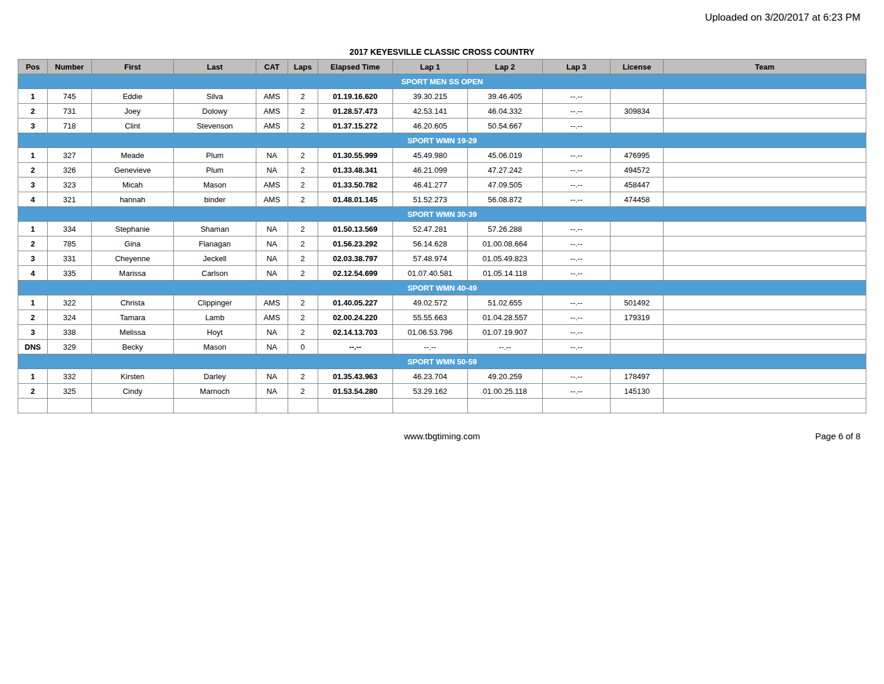Uploaded on 3/20/2017 at 6:23 PM
2017 KEYESVILLE CLASSIC CROSS COUNTRY
| Pos | Number | First | Last | CAT | Laps | Elapsed Time | Lap 1 | Lap 2 | Lap 3 | License | Team |
| --- | --- | --- | --- | --- | --- | --- | --- | --- | --- | --- | --- |
| SPORT MEN SS OPEN |
| 1 | 745 | Eddie | Silva | AMS | 2 | 01.19.16.620 | 39.30.215 | 39.46.405 | --.-- | | |
| 2 | 731 | Joey | Dolowy | AMS | 2 | 01.28.57.473 | 42.53.141 | 46.04.332 | --.-- | 309834 | |
| 3 | 718 | Clint | Stevenson | AMS | 2 | 01.37.15.272 | 46.20.605 | 50.54.667 | --.-- | | |
| SPORT WMN 19-29 |
| 1 | 327 | Meade | Plum | NA | 2 | 01.30.55.999 | 45.49.980 | 45.06.019 | --.-- | 476995 | |
| 2 | 326 | Genevieve | Plum | NA | 2 | 01.33.48.341 | 46.21.099 | 47.27.242 | --.-- | 494572 | |
| 3 | 323 | Micah | Mason | AMS | 2 | 01.33.50.782 | 46.41.277 | 47.09.505 | --.-- | 458447 | |
| 4 | 321 | hannah | binder | AMS | 2 | 01.48.01.145 | 51.52.273 | 56.08.872 | --.-- | 474458 | |
| SPORT WMN 30-39 |
| 1 | 334 | Stephanie | Shaman | NA | 2 | 01.50.13.569 | 52.47.281 | 57.26.288 | --.-- | | |
| 2 | 785 | Gina | Flanagan | NA | 2 | 01.56.23.292 | 56.14.628 | 01.00.08.664 | --.-- | | |
| 3 | 331 | Cheyenne | Jeckell | NA | 2 | 02.03.38.797 | 57.48.974 | 01.05.49.823 | --.-- | | |
| 4 | 335 | Marissa | Carlson | NA | 2 | 02.12.54.699 | 01.07.40.581 | 01.05.14.118 | --.-- | | |
| SPORT WMN 40-49 |
| 1 | 322 | Christa | Clippinger | AMS | 2 | 01.40.05.227 | 49.02.572 | 51.02.655 | --.-- | 501492 | |
| 2 | 324 | Tamara | Lamb | AMS | 2 | 02.00.24.220 | 55.55.663 | 01.04.28.557 | --.-- | 179319 | |
| 3 | 338 | Melissa | Hoyt | NA | 2 | 02.14.13.703 | 01.06.53.796 | 01.07.19.907 | --.-- | | |
| DNS | 329 | Becky | Mason | NA | 0 | --.-- | --.-- | --.-- | --.-- | | |
| SPORT WMN 50-59 |
| 1 | 332 | Kirsten | Darley | NA | 2 | 01.35.43.963 | 46.23.704 | 49.20.259 | --.-- | 178497 | |
| 2 | 325 | Cindy | Marnoch | NA | 2 | 01.53.54.280 | 53.29.162 | 01.00.25.118 | --.-- | 145130 | |
www.tbgtiming.com
Page 6 of 8